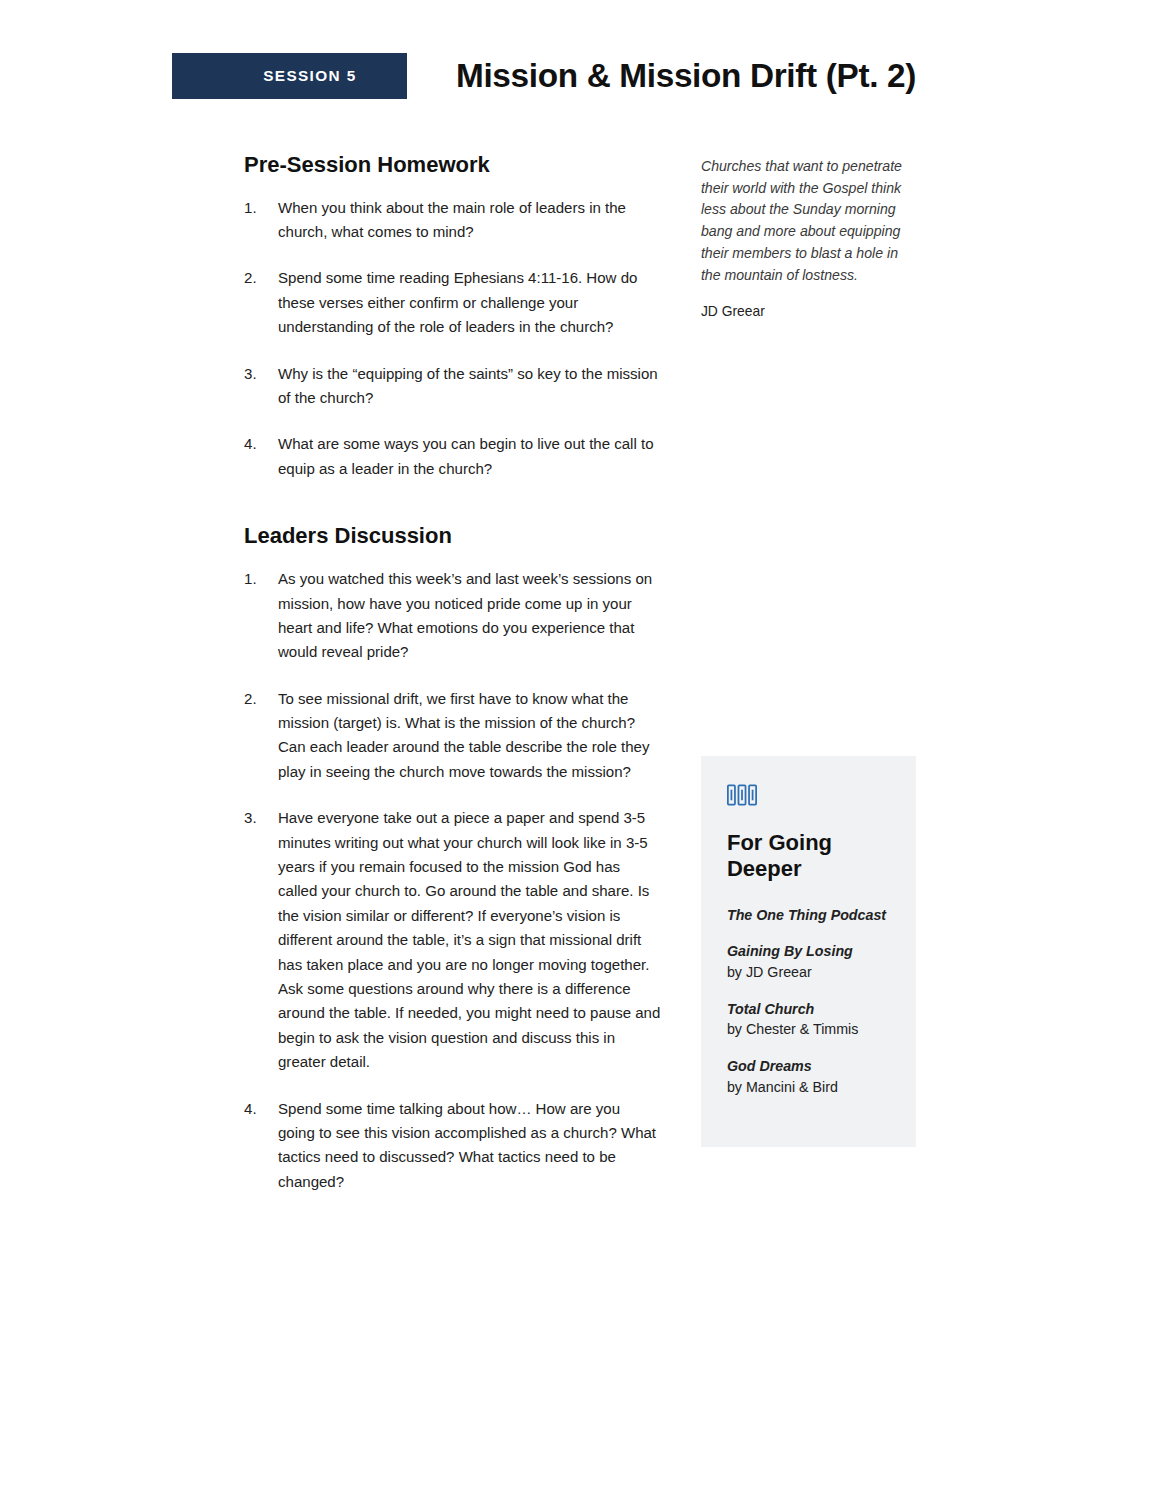SESSION 5
Mission & Mission Drift (Pt. 2)
Pre-Session Homework
When you think about the main role of leaders in the church, what comes to mind?
Spend some time reading Ephesians 4:11-16. How do these verses either confirm or challenge your understanding of the role of leaders in the church?
Why is the “equipping of the saints” so key to the mission of the church?
What are some ways you can begin to live out the call to equip as a leader in the church?
Leaders Discussion
As you watched this week’s and last week’s sessions on mission, how have you noticed pride come up in your heart and life? What emotions do you experience that would reveal pride?
To see missional drift, we first have to know what the mission (target) is. What is the mission of the church? Can each leader around the table describe the role they play in seeing the church move towards the mission?
Have everyone take out a piece a paper and spend 3-5 minutes writing out what your church will look like in 3-5 years if you remain focused to the mission God has called your church to. Go around the table and share. Is the vision similar or different? If everyone’s vision is different around the table, it’s a sign that missional drift has taken place and you are no longer moving together. Ask some questions around why there is a difference around the table. If needed, you might need to pause and begin to ask the vision question and discuss this in greater detail.
Spend some time talking about how… How are you going to see this vision accomplished as a church? What tactics need to discussed? What tactics need to be changed?
Churches that want to penetrate their world with the Gospel think less about the Sunday morning bang and more about equipping their members to blast a hole in the mountain of lostness.
JD Greear
For Going
Deeper
The One Thing Podcast
Gaining By Losing
by JD Greear
Total Church
by Chester & Timmis
God Dreams
by Mancini & Bird